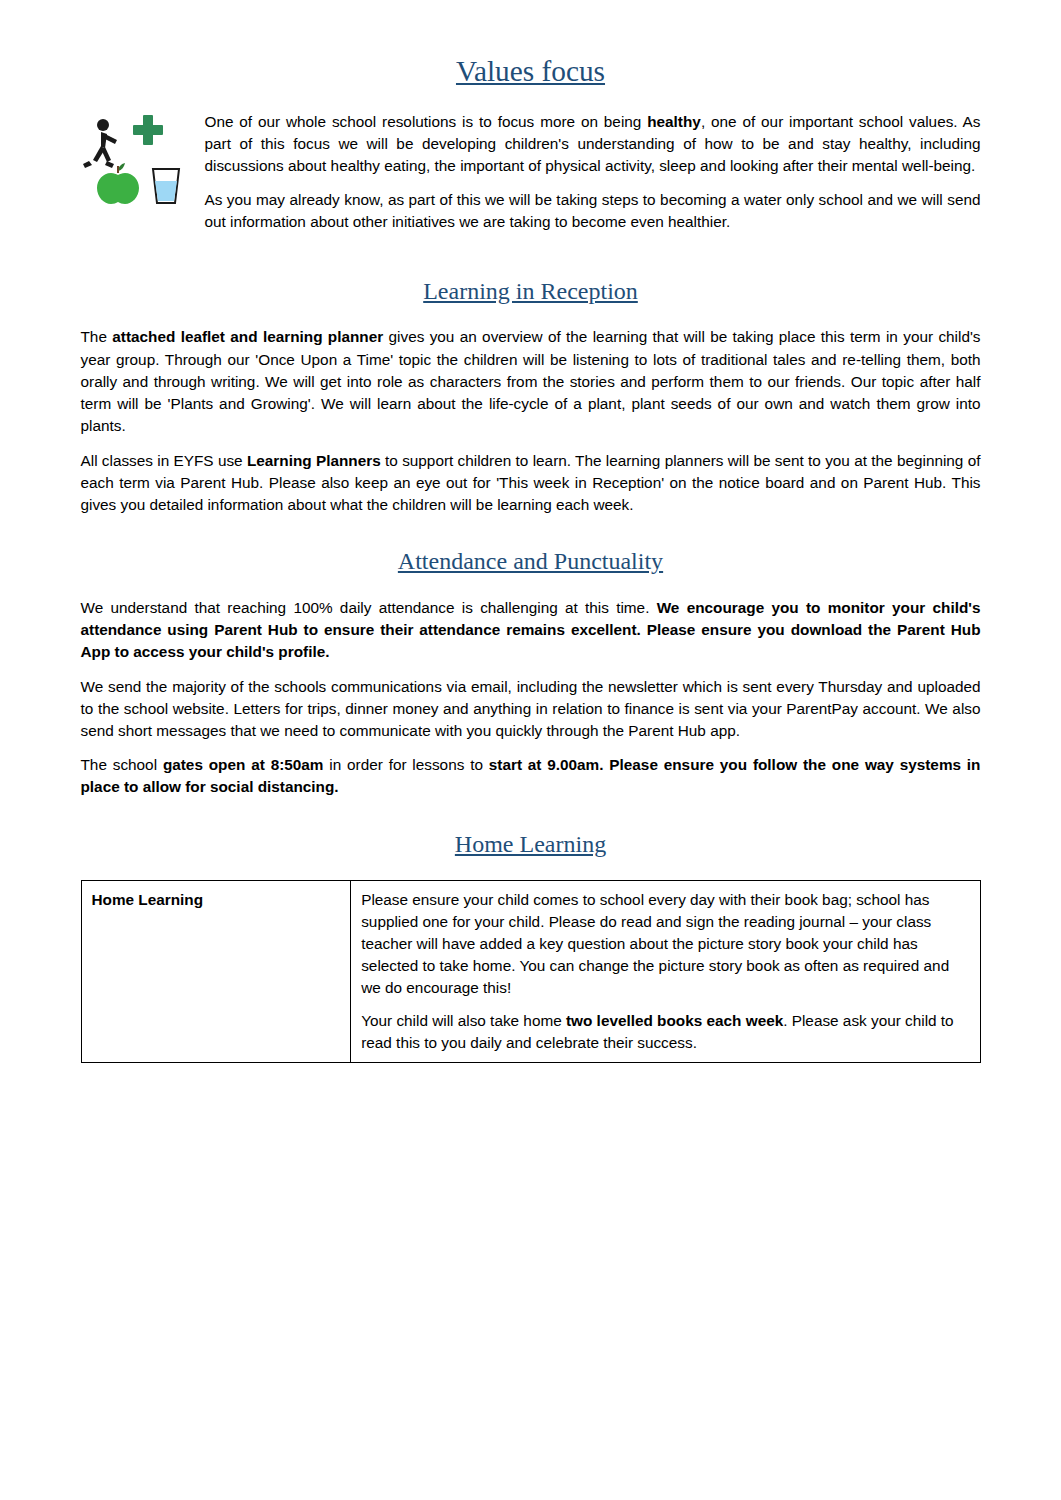Values focus
One of our whole school resolutions is to focus more on being healthy, one of our important school values. As part of this focus we will be developing children's understanding of how to be and stay healthy, including discussions about healthy eating, the important of physical activity, sleep and looking after their mental well-being.
As you may already know, as part of this we will be taking steps to becoming a water only school and we will send out information about other initiatives we are taking to become even healthier.
Learning in Reception
The attached leaflet and learning planner gives you an overview of the learning that will be taking place this term in your child's year group. Through our 'Once Upon a Time' topic the children will be listening to lots of traditional tales and re-telling them, both orally and through writing. We will get into role as characters from the stories and perform them to our friends. Our topic after half term will be 'Plants and Growing'. We will learn about the life-cycle of a plant, plant seeds of our own and watch them grow into plants.
All classes in EYFS use Learning Planners to support children to learn. The learning planners will be sent to you at the beginning of each term via Parent Hub. Please also keep an eye out for 'This week in Reception' on the notice board and on Parent Hub. This gives you detailed information about what the children will be learning each week.
Attendance and Punctuality
We understand that reaching 100% daily attendance is challenging at this time. We encourage you to monitor your child's attendance using Parent Hub to ensure their attendance remains excellent. Please ensure you download the Parent Hub App to access your child's profile.
We send the majority of the schools communications via email, including the newsletter which is sent every Thursday and uploaded to the school website. Letters for trips, dinner money and anything in relation to finance is sent via your ParentPay account. We also send short messages that we need to communicate with you quickly through the Parent Hub app.
The school gates open at 8:50am in order for lessons to start at 9.00am. Please ensure you follow the one way systems in place to allow for social distancing.
Home Learning
| Home Learning | Please ensure your child comes to school every day with their book bag; school has supplied one for your child. Please do read and sign the reading journal – your class teacher will have added a key question about the picture story book your child has selected to take home. You can change the picture story book as often as required and we do encourage this! Your child will also take home two levelled books each week . Please ask your child to read this to you daily and celebrate their success. |